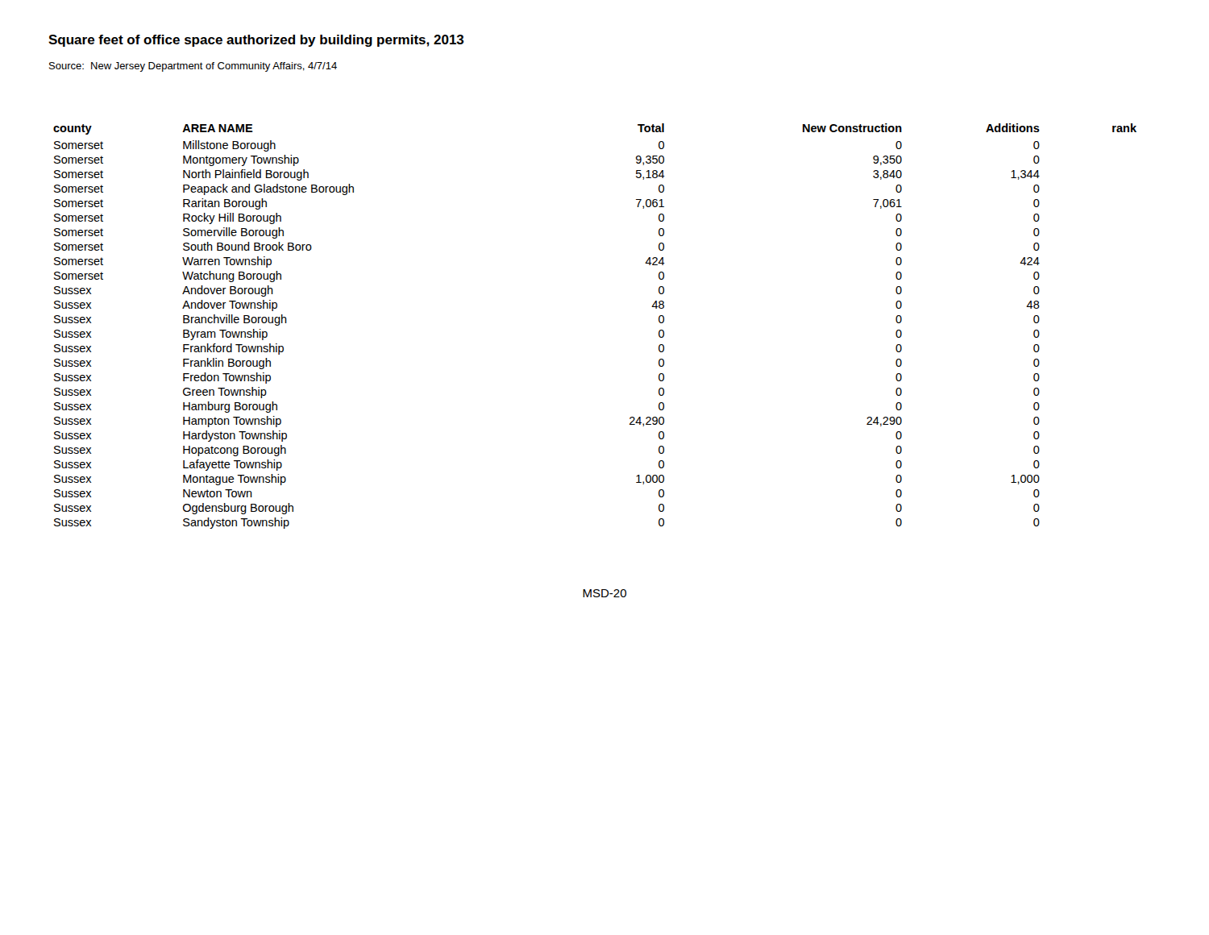Square feet of office space authorized by building permits, 2013
Source: New Jersey Department of Community Affairs, 4/7/14
| county | AREA NAME | Total | New Construction | Additions | rank |
| --- | --- | --- | --- | --- | --- |
| Somerset | Millstone Borough | 0 | 0 | 0 | |
| Somerset | Montgomery Township | 9,350 | 9,350 | 0 | |
| Somerset | North Plainfield Borough | 5,184 | 3,840 | 1,344 | |
| Somerset | Peapack and Gladstone Borough | 0 | 0 | 0 | |
| Somerset | Raritan Borough | 7,061 | 7,061 | 0 | |
| Somerset | Rocky Hill Borough | 0 | 0 | 0 | |
| Somerset | Somerville Borough | 0 | 0 | 0 | |
| Somerset | South Bound Brook Boro | 0 | 0 | 0 | |
| Somerset | Warren Township | 424 | 0 | 424 | |
| Somerset | Watchung Borough | 0 | 0 | 0 | |
| Sussex | Andover Borough | 0 | 0 | 0 | |
| Sussex | Andover Township | 48 | 0 | 48 | |
| Sussex | Branchville Borough | 0 | 0 | 0 | |
| Sussex | Byram Township | 0 | 0 | 0 | |
| Sussex | Frankford Township | 0 | 0 | 0 | |
| Sussex | Franklin Borough | 0 | 0 | 0 | |
| Sussex | Fredon Township | 0 | 0 | 0 | |
| Sussex | Green Township | 0 | 0 | 0 | |
| Sussex | Hamburg Borough | 0 | 0 | 0 | |
| Sussex | Hampton Township | 24,290 | 24,290 | 0 | |
| Sussex | Hardyston Township | 0 | 0 | 0 | |
| Sussex | Hopatcong Borough | 0 | 0 | 0 | |
| Sussex | Lafayette Township | 0 | 0 | 0 | |
| Sussex | Montague Township | 1,000 | 0 | 1,000 | |
| Sussex | Newton Town | 0 | 0 | 0 | |
| Sussex | Ogdensburg Borough | 0 | 0 | 0 | |
| Sussex | Sandyston Township | 0 | 0 | 0 | |
MSD-20